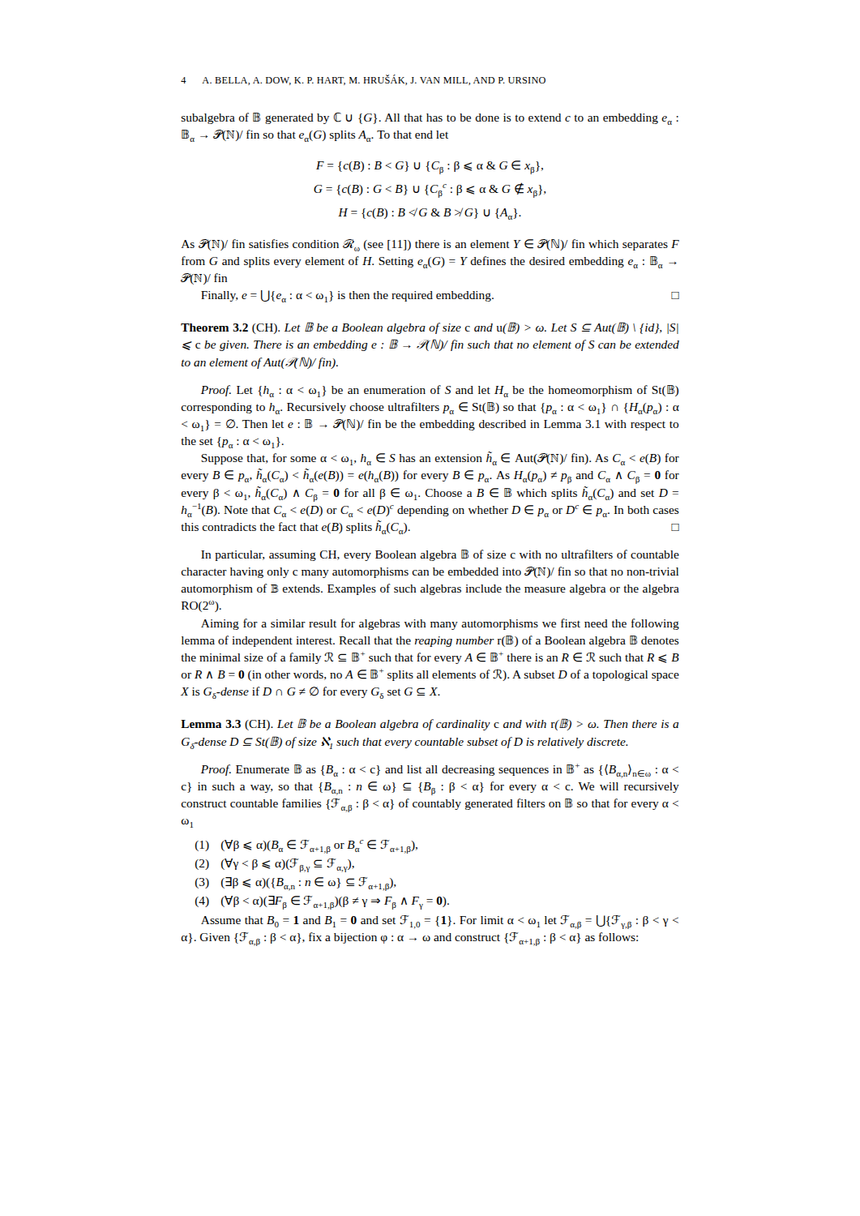4 A. BELLA, A. DOW, K. P. HART, M. HRUŠÁK, J. VAN MILL, AND P. URSINO
subalgebra of 𝔹 generated by ℂ ∪ {G}. All that has to be done is to extend c to an embedding eα : 𝔹α → 𝒫(ℕ)/ fin so that eα(G) splits Aα. To that end let
F = {c(B) : B < G} ∪ {Cβ : β ⩽ α & G ∈ xβ}, G = {c(B) : G < B} ∪ {Cβc : β ⩽ α & G ∉ xβ}, H = {c(B) : B ≮ G & B ≯ G} ∪ {Aα}.
As 𝒫(ℕ)/ fin satisfies condition ℛω (see [11]) there is an element Y ∈ 𝒫(ℕ)/ fin which separates F from G and splits every element of H. Setting eα(G) = Y defines the desired embedding eα : 𝔹α → 𝒫(ℕ)/ fin
Finally, e = ⋃{eα : α < ω1} is then the required embedding.□
Theorem 3.2 (CH). Let 𝔹 be a Boolean algebra of size c and u(𝔹) > ω. Let S ⊆ Aut(𝔹) \ {id}, |S| ⩽ c be given. There is an embedding e : 𝔹 → 𝒫(ℕ)/ fin such that no element of S can be extended to an element of Aut(𝒫(ℕ)/ fin).
Proof. Let {hα : α < ω1} be an enumeration of S and let Hα be the homeomorphism of St(𝔹) corresponding to hα. Recursively choose ultrafilters pα ∈ St(𝔹) so that {pα : α < ω1} ∩ {Hα(pα) : α < ω1} = ∅. Then let e : 𝔹 → 𝒫(ℕ)/ fin be the embedding described in Lemma 3.1 with respect to the set {pα : α < ω1}.
Suppose that, for some α < ω1, hα ∈ S has an extension h̃α ∈ Aut(𝒫(ℕ)/ fin). As Cα < e(B) for every B ∈ pα, h̃α(Cα) < h̃α(e(B)) = e(hα(B)) for every B ∈ pα. As Hα(pα) ≠ pβ and Cα ∧ Cβ = 0 for every β < ω1, h̃α(Cα) ∧ Cβ = 0 for all β ∈ ω1. Choose a B ∈ 𝔹 which splits h̃α(Cα) and set D = hα−1(B). Note that Cα < e(D) or Cα < e(D)c depending on whether D ∈ pα or Dc ∈ pα. In both cases this contradicts the fact that e(B) splits h̃α(Cα).□
In particular, assuming CH, every Boolean algebra 𝔹 of size c with no ultrafilters of countable character having only c many automorphisms can be embedded into 𝒫(ℕ)/ fin so that no non-trivial automorphism of 𝔹 extends. Examples of such algebras include the measure algebra or the algebra RO(2ω).
Aiming for a similar result for algebras with many automorphisms we first need the following lemma of independent interest. Recall that the reaping number r(𝔹) of a Boolean algebra 𝔹 denotes the minimal size of a family ℛ ⊆ 𝔹+ such that for every A ∈ 𝔹+ there is an R ∈ ℛ such that R ⩽ B or R ∧ B = 0 (in other words, no A ∈ 𝔹+ splits all elements of ℛ). A subset D of a topological space X is Gδ-dense if D ∩ G ≠ ∅ for every Gδ set G ⊆ X.
Lemma 3.3 (CH). Let 𝔹 be a Boolean algebra of cardinality c and with r(𝔹) > ω. Then there is a Gδ-dense D ⊆ St(𝔹) of size ℵ1 such that every countable subset of D is relatively discrete.
Proof. Enumerate 𝔹 as {Bα : α < c} and list all decreasing sequences in 𝔹+ as {⟨Bα,n⟩n∈ω : α < c} in such a way, so that {Bα,n : n ∈ ω} ⊆ {Bβ : β < α} for every α < c. We will recursively construct countable families {ℱα,β : β < α} of countably generated filters on 𝔹 so that for every α < ω1
(1)(∀β ⩽ α)(Bα ∈ ℱα+1,β or Bαc ∈ ℱα+1,β),
(2)(∀γ < β ⩽ α)(ℱβ,γ ⊆ ℱα,γ),
(3)(∃β ⩽ α)({Bα,n : n ∈ ω} ⊆ ℱα+1,β),
(4)(∀β < α)(∃Fβ ∈ ℱα+1,β)(β ≠ γ ⇒ Fβ ∧ Fγ = 0).
Assume that B0 = 1 and B1 = 0 and set ℱ1,0 = {1}. For limit α < ω1 let ℱα,β = ⋃{ℱγ,β : β < γ < α}. Given {ℱα,β : β < α}, fix a bijection φ : α → ω and construct {ℱα+1,β : β < α} as follows: